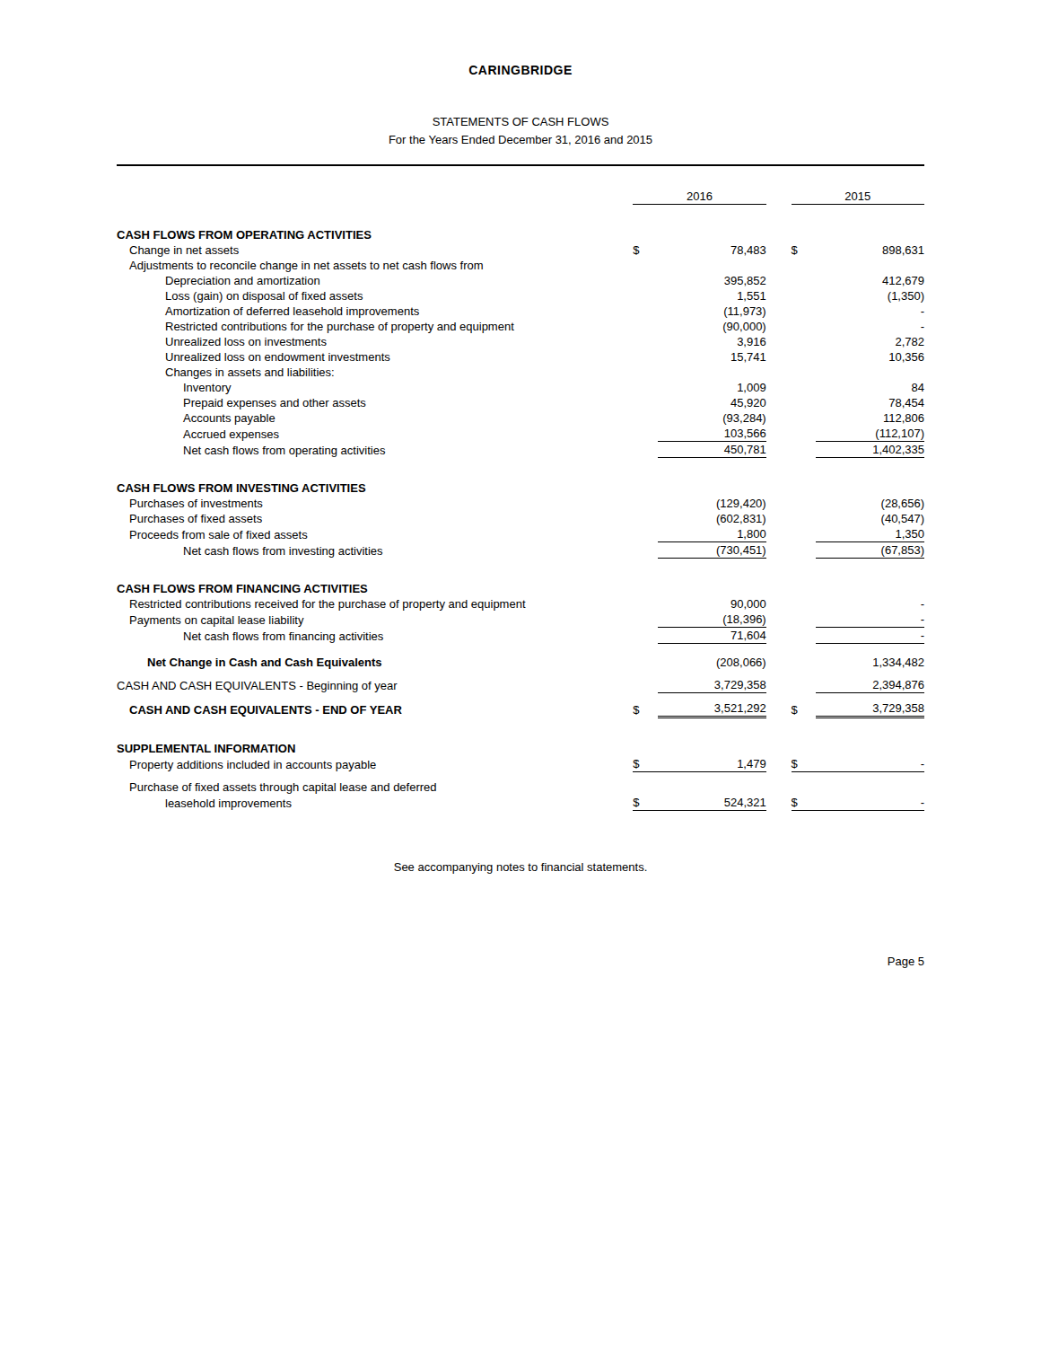CARINGBRIDGE
STATEMENTS OF CASH FLOWS
For the Years Ended December 31, 2016 and 2015
| | 2016 | | 2015 |
| CASH FLOWS FROM OPERATING ACTIVITIES | | | | | |
| Change in net assets | $ | 78,483 | | $ | 898,631 |
| Adjustments to reconcile change in net assets to net cash flows from | | | | | |
| Depreciation and amortization | | 395,852 | | | 412,679 |
| Loss (gain) on disposal of fixed assets | | 1,551 | | | (1,350) |
| Amortization of deferred leasehold improvements | | (11,973) | | | - |
| Restricted contributions for the purchase of property and equipment | | (90,000) | | | - |
| Unrealized loss on investments | | 3,916 | | | 2,782 |
| Unrealized loss on endowment investments | | 15,741 | | | 10,356 |
| Changes in assets and liabilities: | | | | | |
| Inventory | | 1,009 | | | 84 |
| Prepaid expenses and other assets | | 45,920 | | | 78,454 |
| Accounts payable | | (93,284) | | | 112,806 |
| Accrued expenses | | 103,566 | | | (112,107) |
| Net cash flows from operating activities | | 450,781 | | | 1,402,335 |
| CASH FLOWS FROM INVESTING ACTIVITIES | | | | | |
| Purchases of investments | | (129,420) | | | (28,656) |
| Purchases of fixed assets | | (602,831) | | | (40,547) |
| Proceeds from sale of fixed assets | | 1,800 | | | 1,350 |
| Net cash flows from investing activities | | (730,451) | | | (67,853) |
| CASH FLOWS FROM FINANCING ACTIVITIES | | | | | |
| Restricted contributions received for the purchase of property and equipment | | 90,000 | | | - |
| Payments on capital lease liability | | (18,396) | | | - |
| Net cash flows from financing activities | | 71,604 | | | - |
| Net Change in Cash and Cash Equivalents | | (208,066) | | | 1,334,482 |
| CASH AND CASH EQUIVALENTS - Beginning of year | | 3,729,358 | | | 2,394,876 |
| CASH AND CASH EQUIVALENTS - END OF YEAR | $ | 3,521,292 | | $ | 3,729,358 |
| SUPPLEMENTAL INFORMATION | | | | | |
| Property additions included in accounts payable | $ | 1,479 | | $ | - |
| Purchase of fixed assets through capital lease and deferred | | | | | |
| leasehold improvements | $ | 524,321 | | $ | - |
See accompanying notes to financial statements.
Page 5